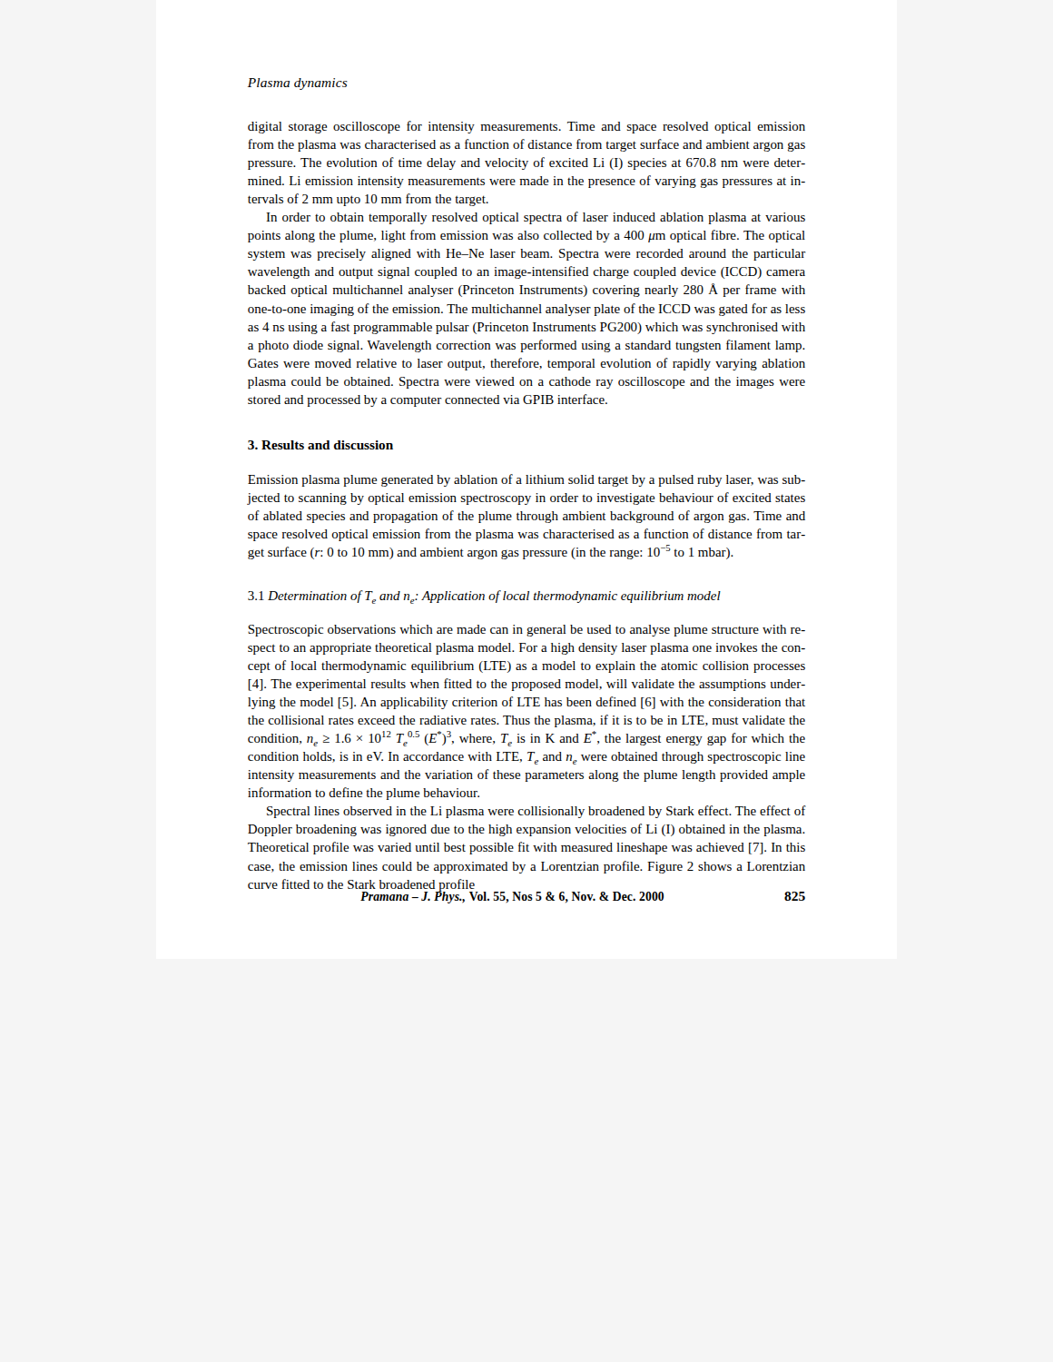Plasma dynamics
digital storage oscilloscope for intensity measurements. Time and space resolved optical emission from the plasma was characterised as a function of distance from target surface and ambient argon gas pressure. The evolution of time delay and velocity of excited Li (I) species at 670.8 nm were determined. Li emission intensity measurements were made in the presence of varying gas pressures at intervals of 2 mm upto 10 mm from the target.
In order to obtain temporally resolved optical spectra of laser induced ablation plasma at various points along the plume, light from emission was also collected by a 400 μm optical fibre. The optical system was precisely aligned with He–Ne laser beam. Spectra were recorded around the particular wavelength and output signal coupled to an image-intensified charge coupled device (ICCD) camera backed optical multichannel analyser (Princeton Instruments) covering nearly 280 Å per frame with one-to-one imaging of the emission. The multichannel analyser plate of the ICCD was gated for as less as 4 ns using a fast programmable pulsar (Princeton Instruments PG200) which was synchronised with a photo diode signal. Wavelength correction was performed using a standard tungsten filament lamp. Gates were moved relative to laser output, therefore, temporal evolution of rapidly varying ablation plasma could be obtained. Spectra were viewed on a cathode ray oscilloscope and the images were stored and processed by a computer connected via GPIB interface.
3. Results and discussion
Emission plasma plume generated by ablation of a lithium solid target by a pulsed ruby laser, was subjected to scanning by optical emission spectroscopy in order to investigate behaviour of excited states of ablated species and propagation of the plume through ambient background of argon gas. Time and space resolved optical emission from the plasma was characterised as a function of distance from target surface (r: 0 to 10 mm) and ambient argon gas pressure (in the range: 10−5 to 1 mbar).
3.1 Determination of Te and ne: Application of local thermodynamic equilibrium model
Spectroscopic observations which are made can in general be used to analyse plume structure with respect to an appropriate theoretical plasma model. For a high density laser plasma one invokes the concept of local thermodynamic equilibrium (LTE) as a model to explain the atomic collision processes [4]. The experimental results when fitted to the proposed model, will validate the assumptions underlying the model [5]. An applicability criterion of LTE has been defined [6] with the consideration that the collisional rates exceed the radiative rates. Thus the plasma, if it is to be in LTE, must validate the condition, ne ≥ 1.6 × 1012 Te0.5 (E*)3, where, Te is in K and E*, the largest energy gap for which the condition holds, is in eV. In accordance with LTE, Te and ne were obtained through spectroscopic line intensity measurements and the variation of these parameters along the plume length provided ample information to define the plume behaviour.
Spectral lines observed in the Li plasma were collisionally broadened by Stark effect. The effect of Doppler broadening was ignored due to the high expansion velocities of Li (I) obtained in the plasma. Theoretical profile was varied until best possible fit with measured lineshape was achieved [7]. In this case, the emission lines could be approximated by a Lorentzian profile. Figure 2 shows a Lorentzian curve fitted to the Stark broadened profile
Pramana – J. Phys., Vol. 55, Nos 5 & 6, Nov. & Dec. 2000
825